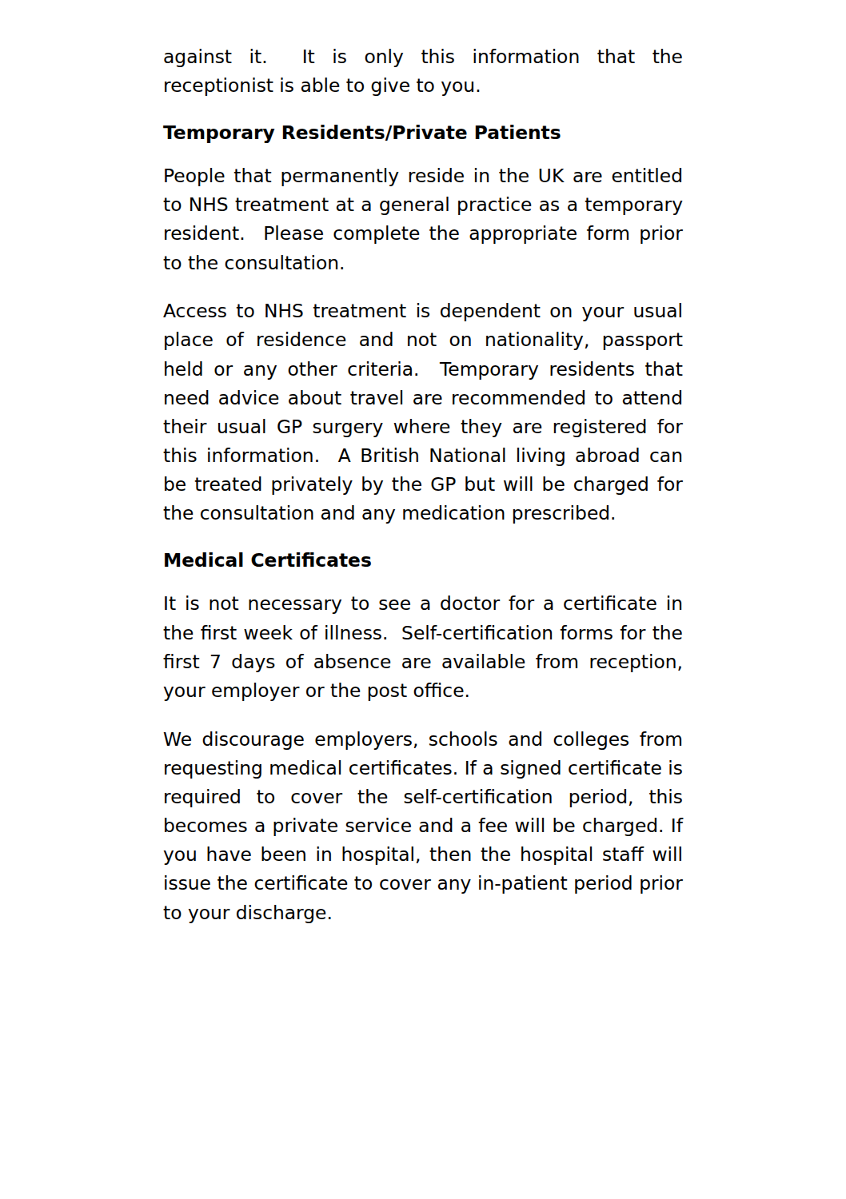against it. It is only this information that the receptionist is able to give to you.
Temporary Residents/Private Patients
People that permanently reside in the UK are entitled to NHS treatment at a general practice as a temporary resident. Please complete the appropriate form prior to the consultation.
Access to NHS treatment is dependent on your usual place of residence and not on nationality, passport held or any other criteria. Temporary residents that need advice about travel are recommended to attend their usual GP surgery where they are registered for this information. A British National living abroad can be treated privately by the GP but will be charged for the consultation and any medication prescribed.
Medical Certificates
It is not necessary to see a doctor for a certificate in the first week of illness. Self-certification forms for the first 7 days of absence are available from reception, your employer or the post office.
We discourage employers, schools and colleges from requesting medical certificates. If a signed certificate is required to cover the self-certification period, this becomes a private service and a fee will be charged. If you have been in hospital, then the hospital staff will issue the certificate to cover any in-patient period prior to your discharge.